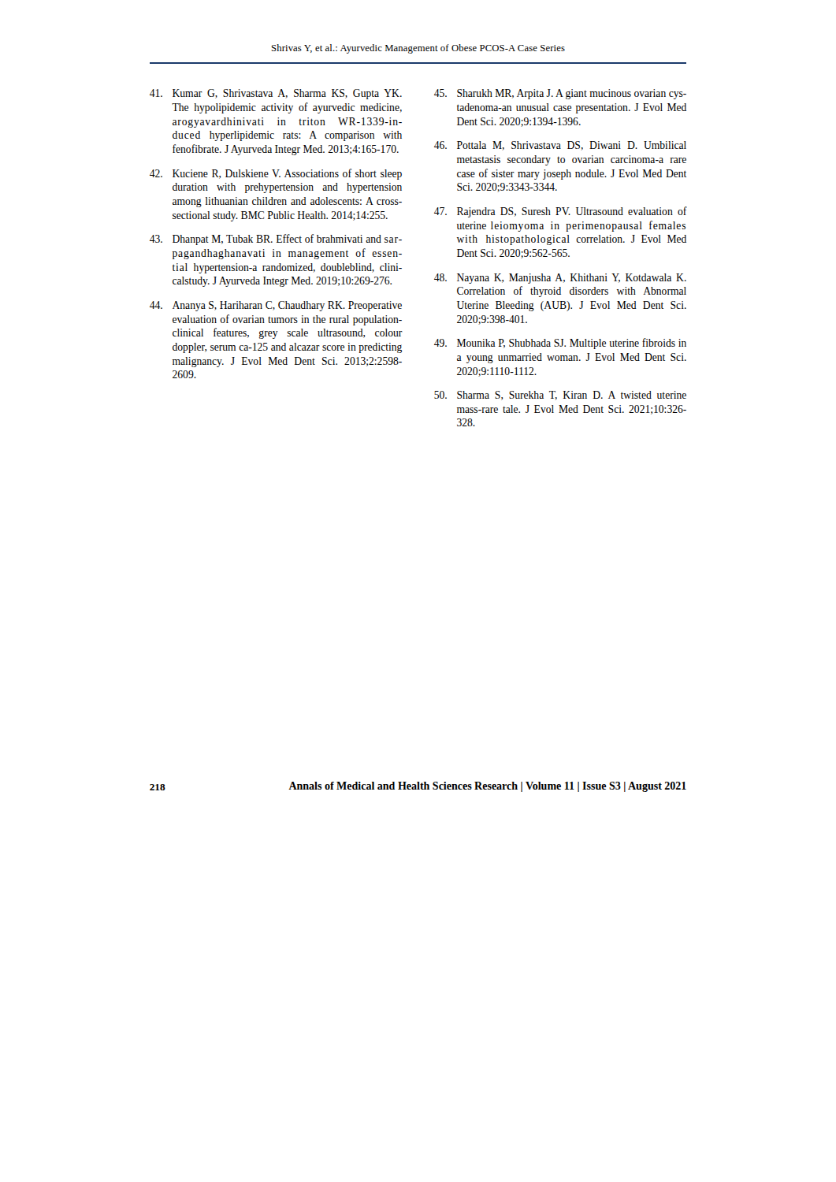Shrivas Y, et al.: Ayurvedic Management of Obese PCOS-A Case Series
41. Kumar G, Shrivastava A, Sharma KS, Gupta YK. The hypolipidemic activity of ayurvedic medicine, arogyavardhinivati in triton WR-1339-induced hyperlipidemic rats: A comparison with fenofibrate. J Ayurveda Integr Med. 2013;4:165-170.
42. Kuciene R, Dulskiene V. Associations of short sleep duration with prehypertension and hypertension among lithuanian children and adolescents: A cross-sectional study. BMC Public Health. 2014;14:255.
43. Dhanpat M, Tubak BR. Effect of brahmivati and sarpagandhaghanavati in management of essential hypertension-a randomized, doubleblind, clinicalstudy. J Ayurveda Integr Med. 2019;10:269-276.
44. Ananya S, Hariharan C, Chaudhary RK. Preoperative evaluation of ovarian tumors in the rural population-clinical features, grey scale ultrasound, colour doppler, serum ca-125 and alcazar score in predicting malignancy. J Evol Med Dent Sci. 2013;2:2598-2609.
45. Sharukh MR, Arpita J. A giant mucinous ovarian cystadenoma-an unusual case presentation. J Evol Med Dent Sci. 2020;9:1394-1396.
46. Pottala M, Shrivastava DS, Diwani D. Umbilical metastasis secondary to ovarian carcinoma-a rare case of sister mary joseph nodule. J Evol Med Dent Sci. 2020;9:3343-3344.
47. Rajendra DS, Suresh PV. Ultrasound evaluation of uterine leiomyoma in perimenopausal females with histopathological correlation. J Evol Med Dent Sci. 2020;9:562-565.
48. Nayana K, Manjusha A, Khithani Y, Kotdawala K. Correlation of thyroid disorders with Abnormal Uterine Bleeding (AUB). J Evol Med Dent Sci. 2020;9:398-401.
49. Mounika P, Shubhada SJ. Multiple uterine fibroids in a young unmarried woman. J Evol Med Dent Sci. 2020;9:1110-1112.
50. Sharma S, Surekha T, Kiran D. A twisted uterine mass-rare tale. J Evol Med Dent Sci. 2021;10:326-328.
218
Annals of Medical and Health Sciences Research | Volume 11 | Issue S3 | August 2021